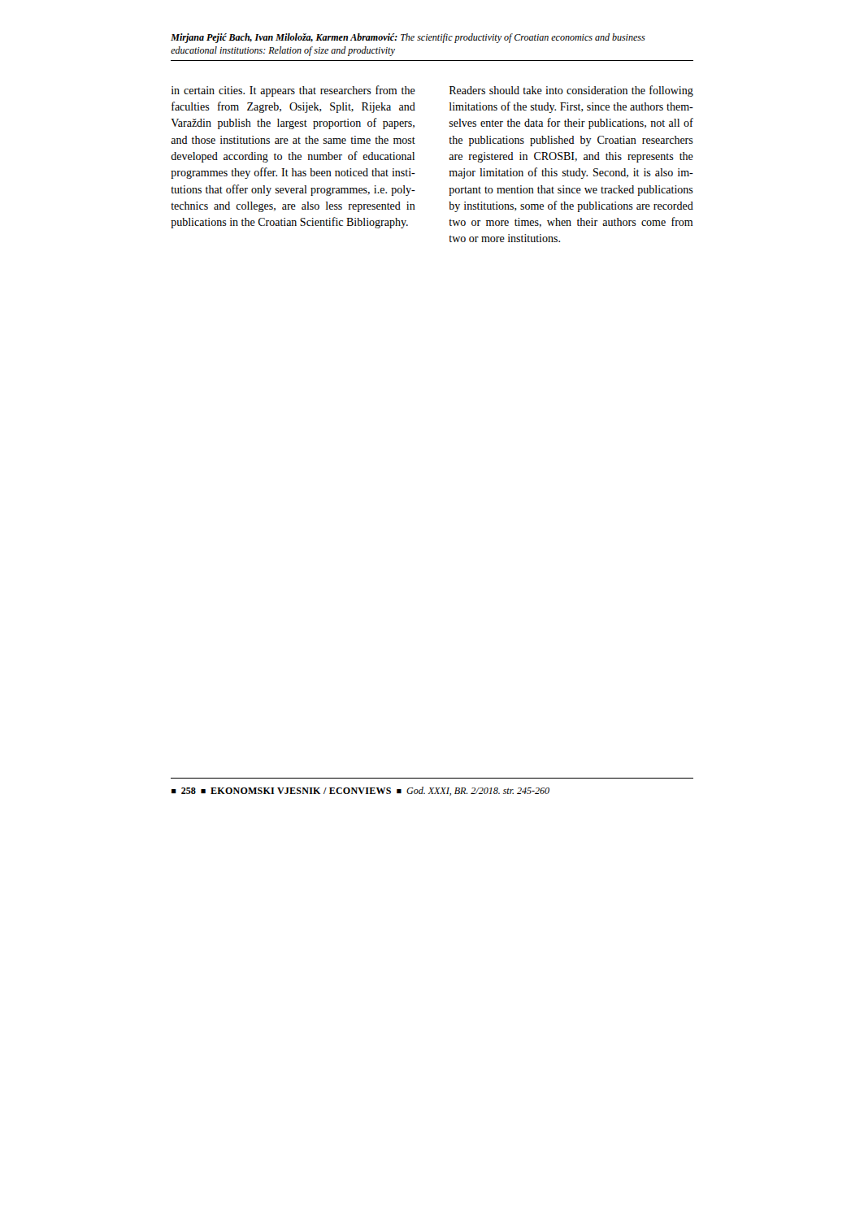Mirjana Pejić Bach, Ivan Miloloža, Karmen Abramović: The scientific productivity of Croatian economics and business educational institutions: Relation of size and productivity
in certain cities. It appears that researchers from the faculties from Zagreb, Osijek, Split, Rijeka and Varaždin publish the largest proportion of papers, and those institutions are at the same time the most developed according to the number of educational programmes they offer. It has been noticed that institutions that offer only several programmes, i.e. polytechnics and colleges, are also less represented in publications in the Croatian Scientific Bibliography.
Readers should take into consideration the following limitations of the study. First, since the authors themselves enter the data for their publications, not all of the publications published by Croatian researchers are registered in CROSBI, and this represents the major limitation of this study. Second, it is also important to mention that since we tracked publications by institutions, some of the publications are recorded two or more times, when their authors come from two or more institutions.
■ 258 ■ EKONOMSKI VJESNIK / ECONVIEWS ■ God. XXXI, BR. 2/2018. str. 245-260